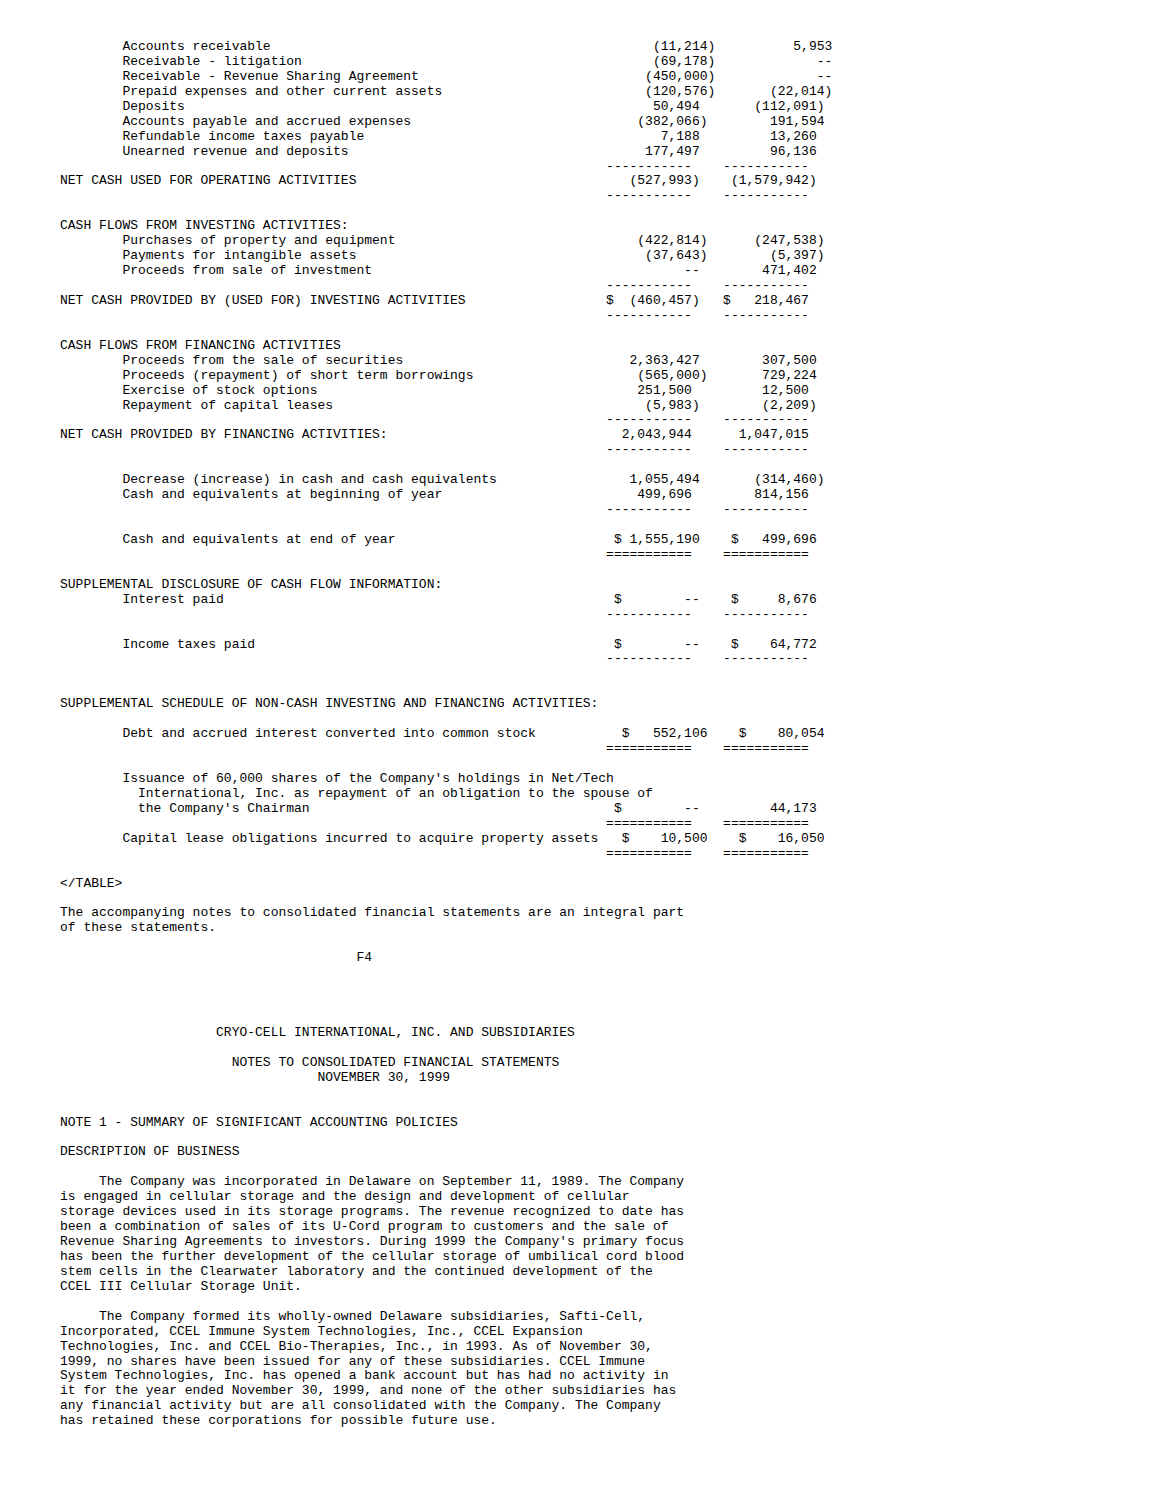Accounts receivable                                                 (11,214)          5,953
        Receivable - litigation                                             (69,178)             --
        Receivable - Revenue Sharing Agreement                             (450,000)             --
        Prepaid expenses and other current assets                          (120,576)       (22,014)
        Deposits                                                            50,494       (112,091)
        Accounts payable and accrued expenses                             (382,066)        191,594
        Refundable income taxes payable                                      7,188         13,260
        Unearned revenue and deposits                                      177,497         96,136
                                                                      -----------    -----------
NET CASH USED FOR OPERATING ACTIVITIES                                   (527,993)    (1,579,942)
                                                                      -----------    -----------

CASH FLOWS FROM INVESTING ACTIVITIES:
        Purchases of property and equipment                               (422,814)      (247,538)
        Payments for intangible assets                                     (37,643)        (5,397)
        Proceeds from sale of investment                                        --        471,402
                                                                      -----------    -----------
NET CASH PROVIDED BY (USED FOR) INVESTING ACTIVITIES                  $  (460,457)   $   218,467
                                                                      -----------    -----------

CASH FLOWS FROM FINANCING ACTIVITIES
        Proceeds from the sale of securities                             2,363,427        307,500
        Proceeds (repayment) of short term borrowings                     (565,000)       729,224
        Exercise of stock options                                         251,500         12,500
        Repayment of capital leases                                        (5,983)        (2,209)
                                                                      -----------    -----------
NET CASH PROVIDED BY FINANCING ACTIVITIES:                              2,043,944      1,047,015
                                                                      -----------    -----------

        Decrease (increase) in cash and cash equivalents                 1,055,494       (314,460)
        Cash and equivalents at beginning of year                         499,696        814,156
                                                                      -----------    -----------

        Cash and equivalents at end of year                            $ 1,555,190    $   499,696
                                                                      ===========    ===========

SUPPLEMENTAL DISCLOSURE OF CASH FLOW INFORMATION:
        Interest paid                                                  $        --    $     8,676
                                                                      -----------    -----------

        Income taxes paid                                              $        --    $    64,772
                                                                      -----------    -----------


SUPPLEMENTAL SCHEDULE OF NON-CASH INVESTING AND FINANCING ACTIVITIES:

        Debt and accrued interest converted into common stock           $   552,106    $    80,054
                                                                      ===========    ===========

        Issuance of 60,000 shares of the Company's holdings in Net/Tech
          International, Inc. as repayment of an obligation to the spouse of
          the Company's Chairman                                       $        --         44,173
                                                                      ===========    ===========
        Capital lease obligations incurred to acquire property assets   $    10,500    $    16,050
                                                                      ===========    ===========

</TABLE>

The accompanying notes to consolidated financial statements are an integral part
of these statements.

                                      F4




                    CRYO-CELL INTERNATIONAL, INC. AND SUBSIDIARIES

                      NOTES TO CONSOLIDATED FINANCIAL STATEMENTS
                                 NOVEMBER 30, 1999


NOTE 1 - SUMMARY OF SIGNIFICANT ACCOUNTING POLICIES

DESCRIPTION OF BUSINESS

     The Company was incorporated in Delaware on September 11, 1989. The Company
is engaged in cellular storage and the design and development of cellular
storage devices used in its storage programs. The revenue recognized to date has
been a combination of sales of its U-Cord program to customers and the sale of
Revenue Sharing Agreements to investors. During 1999 the Company's primary focus
has been the further development of the cellular storage of umbilical cord blood
stem cells in the Clearwater laboratory and the continued development of the
CCEL III Cellular Storage Unit.

     The Company formed its wholly-owned Delaware subsidiaries, Safti-Cell,
Incorporated, CCEL Immune System Technologies, Inc., CCEL Expansion
Technologies, Inc. and CCEL Bio-Therapies, Inc., in 1993. As of November 30,
1999, no shares have been issued for any of these subsidiaries. CCEL Immune
System Technologies, Inc. has opened a bank account but has had no activity in
it for the year ended November 30, 1999, and none of the other subsidiaries has
any financial activity but are all consolidated with the Company. The Company
has retained these corporations for possible future use.